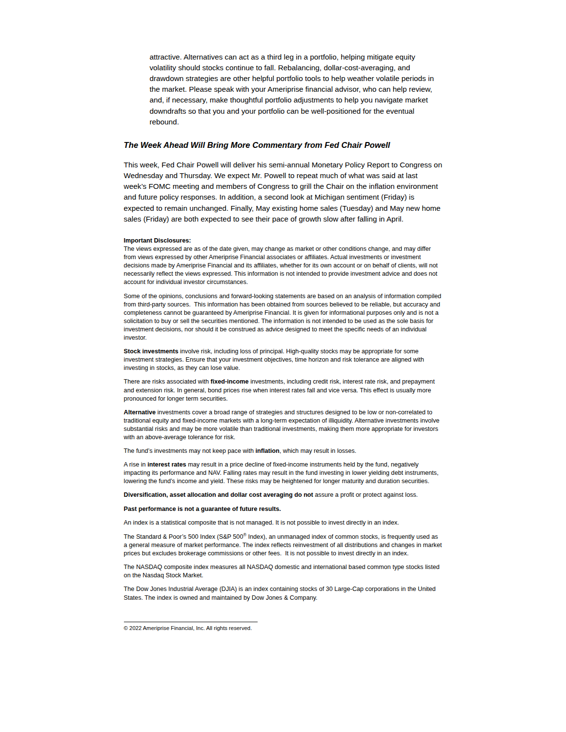attractive. Alternatives can act as a third leg in a portfolio, helping mitigate equity volatility should stocks continue to fall. Rebalancing, dollar-cost-averaging, and drawdown strategies are other helpful portfolio tools to help weather volatile periods in the market. Please speak with your Ameriprise financial advisor, who can help review, and, if necessary, make thoughtful portfolio adjustments to help you navigate market downdrafts so that you and your portfolio can be well-positioned for the eventual rebound.
The Week Ahead Will Bring More Commentary from Fed Chair Powell
This week, Fed Chair Powell will deliver his semi-annual Monetary Policy Report to Congress on Wednesday and Thursday. We expect Mr. Powell to repeat much of what was said at last week’s FOMC meeting and members of Congress to grill the Chair on the inflation environment and future policy responses. In addition, a second look at Michigan sentiment (Friday) is expected to remain unchanged. Finally, May existing home sales (Tuesday) and May new home sales (Friday) are both expected to see their pace of growth slow after falling in April.
Important Disclosures:
The views expressed are as of the date given, may change as market or other conditions change, and may differ from views expressed by other Ameriprise Financial associates or affiliates. Actual investments or investment decisions made by Ameriprise Financial and its affiliates, whether for its own account or on behalf of clients, will not necessarily reflect the views expressed. This information is not intended to provide investment advice and does not account for individual investor circumstances.
Some of the opinions, conclusions and forward-looking statements are based on an analysis of information compiled from third-party sources. This information has been obtained from sources believed to be reliable, but accuracy and completeness cannot be guaranteed by Ameriprise Financial. It is given for informational purposes only and is not a solicitation to buy or sell the securities mentioned. The information is not intended to be used as the sole basis for investment decisions, nor should it be construed as advice designed to meet the specific needs of an individual investor.
Stock investments involve risk, including loss of principal. High-quality stocks may be appropriate for some investment strategies. Ensure that your investment objectives, time horizon and risk tolerance are aligned with investing in stocks, as they can lose value.
There are risks associated with fixed-income investments, including credit risk, interest rate risk, and prepayment and extension risk. In general, bond prices rise when interest rates fall and vice versa. This effect is usually more pronounced for longer term securities.
Alternative investments cover a broad range of strategies and structures designed to be low or non-correlated to traditional equity and fixed-income markets with a long-term expectation of illiquidity. Alternative investments involve substantial risks and may be more volatile than traditional investments, making them more appropriate for investors with an above-average tolerance for risk.
The fund’s investments may not keep pace with inflation, which may result in losses.
A rise in interest rates may result in a price decline of fixed-income instruments held by the fund, negatively impacting its performance and NAV. Falling rates may result in the fund investing in lower yielding debt instruments, lowering the fund’s income and yield. These risks may be heightened for longer maturity and duration securities.
Diversification, asset allocation and dollar cost averaging do not assure a profit or protect against loss.
Past performance is not a guarantee of future results.
An index is a statistical composite that is not managed. It is not possible to invest directly in an index.
The Standard & Poor’s 500 Index (S&P 500® Index), an unmanaged index of common stocks, is frequently used as a general measure of market performance. The index reflects reinvestment of all distributions and changes in market prices but excludes brokerage commissions or other fees. It is not possible to invest directly in an index.
The NASDAQ composite index measures all NASDAQ domestic and international based common type stocks listed on the Nasdaq Stock Market.
The Dow Jones Industrial Average (DJIA) is an index containing stocks of 30 Large-Cap corporations in the United States. The index is owned and maintained by Dow Jones & Company.
© 2022 Ameriprise Financial, Inc. All rights reserved.